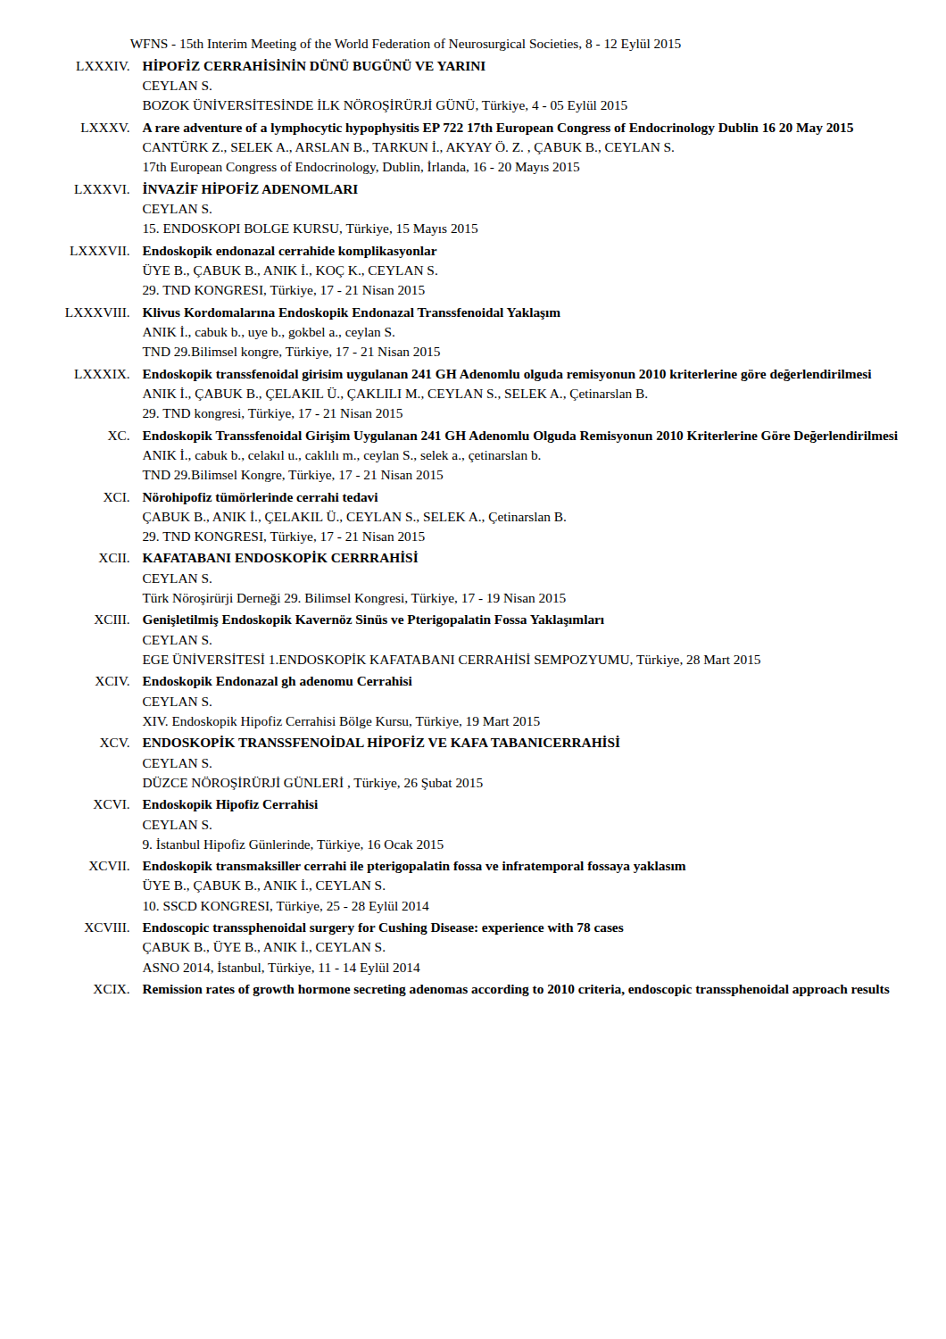WFNS - 15th Interim Meeting of the World Federation of Neurosurgical Societies, 8 - 12 Eylül 2015
LXXXIV.
HİPOFİZ CERRAHİSİNİN DÜNÜ BUGÜNÜ VE YARINI
CEYLAN S.
BOZOK ÜNİVERSİTESİNDE İLK NÖROŞİRÜRJİ GÜNÜ, Türkiye, 4 - 05 Eylül 2015
LXXXV.
A rare adventure of a lymphocytic hypophysitis EP 722 17th European Congress of Endocrinology Dublin 16 20 May 2015
CANTÜRK Z., SELEK A., ARSLAN B., TARKUN İ., AKYAY Ö. Z. , ÇABUK B., CEYLAN S.
17th European Congress of Endocrinology, Dublin, İrlanda, 16 - 20 Mayıs 2015
LXXXVI.
İNVAZİF HİPOFİZ ADENOMLARI
CEYLAN S.
15. ENDOSKOPI BOLGE KURSU, Türkiye, 15 Mayıs 2015
LXXXVII.
Endoskopik endonazal cerrahide komplikasyonlar
ÜYE B., ÇABUK B., ANIK İ., KOÇ K., CEYLAN S.
29. TND KONGRESI, Türkiye, 17 - 21 Nisan 2015
LXXXVIII.
Klivus Kordomalarına Endoskopik Endonazal Transsfenoidal Yaklaşım
ANIK İ., cabuk b., uye b., gokbel a., ceylan S.
TND 29.Bilimsel kongre, Türkiye, 17 - 21 Nisan 2015
LXXXIX.
Endoskopik transsfenoidal girisim uygulanan 241 GH Adenomlu olguda remisyonun 2010 kriterlerine göre değerlendirilmesi
ANIK İ., ÇABUK B., ÇELAKIL Ü., ÇAKLILI M., CEYLAN S., SELEK A., Çetinarslan B.
29. TND kongresi, Türkiye, 17 - 21 Nisan 2015
XC.
Endoskopik Transsfenoidal Girişim Uygulanan 241 GH Adenomlu Olguda Remisyonun 2010 Kriterlerine Göre Değerlendirilmesi
ANIK İ., cabuk b., celakıl u., caklılı m., ceylan S., selek a., çetinarslan b.
TND 29.Bilimsel Kongre, Türkiye, 17 - 21 Nisan 2015
XCI.
Nörohipofiz tümörlerinde cerrahi tedavi
ÇABUK B., ANIK İ., ÇELAKIL Ü., CEYLAN S., SELEK A., Çetinarslan B.
29. TND KONGRESI, Türkiye, 17 - 21 Nisan 2015
XCII.
KAFATABANI ENDOSKOPİK CERRRAHİSİ
CEYLAN S.
Türk Nöroşirürji Derneği 29. Bilimsel Kongresi, Türkiye, 17 - 19 Nisan 2015
XCIII.
Genişletilmiş Endoskopik Kavernöz Sinüs ve Pterigopalatin Fossa Yaklaşımları
CEYLAN S.
EGE ÜNİVERSİTESİ 1.ENDOSKOPİK KAFATABANI CERRAHİSİ SEMPOZYUMU, Türkiye, 28 Mart 2015
XCIV.
Endoskopik Endonazal gh adenomu Cerrahisi
CEYLAN S.
XIV. Endoskopik Hipofiz Cerrahisi Bölge Kursu, Türkiye, 19 Mart 2015
XCV.
ENDOSKOPİK TRANSSFENOİDAL HİPOFİZ VE KAFA TABANICERRAHİSİ
CEYLAN S.
DÜZCE NÖROŞİRÜRJİ GÜNLERİ , Türkiye, 26 Şubat 2015
XCVI.
Endoskopik Hipofiz Cerrahisi
CEYLAN S.
9. İstanbul Hipofiz Günlerinde, Türkiye, 16 Ocak 2015
XCVII.
Endoskopik transmaksiller cerrahi ile pterigopalatin fossa ve infratemporal fossaya yaklasım
ÜYE B., ÇABUK B., ANIK İ., CEYLAN S.
10. SSCD KONGRESI, Türkiye, 25 - 28 Eylül 2014
XCVIII.
Endoscopic transsphenoidal surgery for Cushing Disease: experience with 78 cases
ÇABUK B., ÜYE B., ANIK İ., CEYLAN S.
ASNO 2014, İstanbul, Türkiye, 11 - 14 Eylül 2014
XCIX.
Remission rates of growth hormone secreting adenomas according to 2010 criteria, endoscopic transsphenoidal approach results